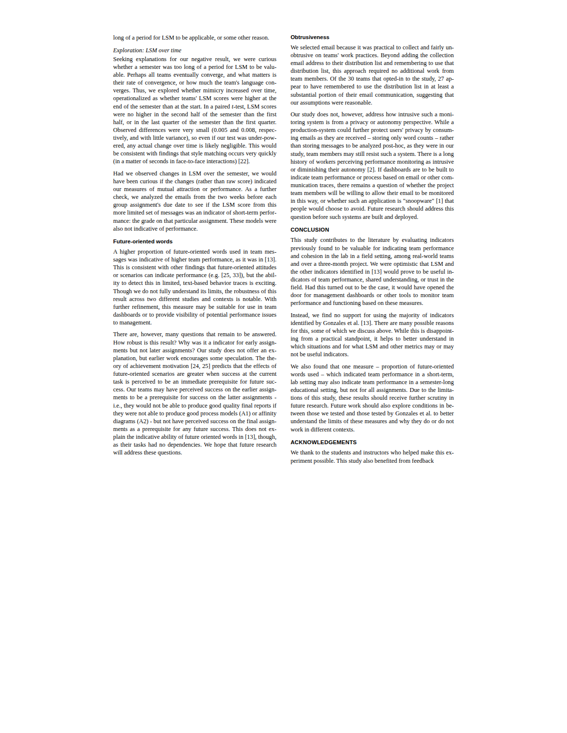long of a period for LSM to be applicable, or some other reason.
Exploration: LSM over time
Seeking explanations for our negative result, we were curious whether a semester was too long of a period for LSM to be valuable. Perhaps all teams eventually converge, and what matters is their rate of convergence, or how much the team's language converges. Thus, we explored whether mimicry increased over time, operationalized as whether teams' LSM scores were higher at the end of the semester than at the start. In a paired t-test, LSM scores were no higher in the second half of the semester than the first half, or in the last quarter of the semester than the first quarter. Observed differences were very small (0.005 and 0.008, respectively, and with little variance), so even if our test was under-powered, any actual change over time is likely negligible. This would be consistent with findings that style matching occurs very quickly (in a matter of seconds in face-to-face interactions) [22].
Had we observed changes in LSM over the semester, we would have been curious if the changes (rather than raw score) indicated our measures of mutual attraction or performance. As a further check, we analyzed the emails from the two weeks before each group assignment's due date to see if the LSM score from this more limited set of messages was an indicator of short-term performance: the grade on that particular assignment. These models were also not indicative of performance.
Future-oriented words
A higher proportion of future-oriented words used in team messages was indicative of higher team performance, as it was in [13]. This is consistent with other findings that future-oriented attitudes or scenarios can indicate performance (e.g. [25, 33]), but the ability to detect this in limited, text-based behavior traces is exciting. Though we do not fully understand its limits, the robustness of this result across two different studies and contexts is notable. With further refinement, this measure may be suitable for use in team dashboards or to provide visibility of potential performance issues to management.
There are, however, many questions that remain to be answered. How robust is this result? Why was it a indicator for early assignments but not later assignments? Our study does not offer an explanation, but earlier work encourages some speculation. The theory of achievement motivation [24, 25] predicts that the effects of future-oriented scenarios are greater when success at the current task is perceived to be an immediate prerequisite for future success. Our teams may have perceived success on the earlier assignments to be a prerequisite for success on the latter assignments - i.e., they would not be able to produce good quality final reports if they were not able to produce good process models (A1) or affinity diagrams (A2) - but not have perceived success on the final assignments as a prerequisite for any future success. This does not explain the indicative ability of future oriented words in [13], though, as their tasks had no dependencies. We hope that future research will address these questions.
Obtrusiveness
We selected email because it was practical to collect and fairly unobtrusive on teams' work practices. Beyond adding the collection email address to their distribution list and remembering to use that distribution list, this approach required no additional work from team members. Of the 30 teams that opted-in to the study, 27 appear to have remembered to use the distribution list in at least a substantial portion of their email communication, suggesting that our assumptions were reasonable.
Our study does not, however, address how intrusive such a monitoring system is from a privacy or autonomy perspective. While a production-system could further protect users' privacy by consuming emails as they are received – storing only word counts – rather than storing messages to be analyzed post-hoc, as they were in our study, team members may still resist such a system. There is a long history of workers perceiving performance monitoring as intrusive or diminishing their autonomy [2]. If dashboards are to be built to indicate team performance or process based on email or other communication traces, there remains a question of whether the project team members will be willing to allow their email to be monitored in this way, or whether such an application is "snoopware" [1] that people would choose to avoid. Future research should address this question before such systems are built and deployed.
Conclusion
This study contributes to the literature by evaluating indicators previously found to be valuable for indicating team performance and cohesion in the lab in a field setting, among real-world teams and over a three-month project. We were optimistic that LSM and the other indicators identified in [13] would prove to be useful indicators of team performance, shared understanding, or trust in the field. Had this turned out to be the case, it would have opened the door for management dashboards or other tools to monitor team performance and functioning based on these measures.
Instead, we find no support for using the majority of indicators identified by Gonzales et al. [13]. There are many possible reasons for this, some of which we discuss above. While this is disappointing from a practical standpoint, it helps to better understand in which situations and for what LSM and other metrics may or may not be useful indicators.
We also found that one measure – proportion of future-oriented words used – which indicated team performance in a short-term, lab setting may also indicate team performance in a semester-long educational setting, but not for all assignments. Due to the limitations of this study, these results should receive further scrutiny in future research. Future work should also explore conditions in between those we tested and those tested by Gonzales et al. to better understand the limits of these measures and why they do or do not work in different contexts.
Acknowledgements
We thank to the students and instructors who helped make this experiment possible. This study also benefited from feedback